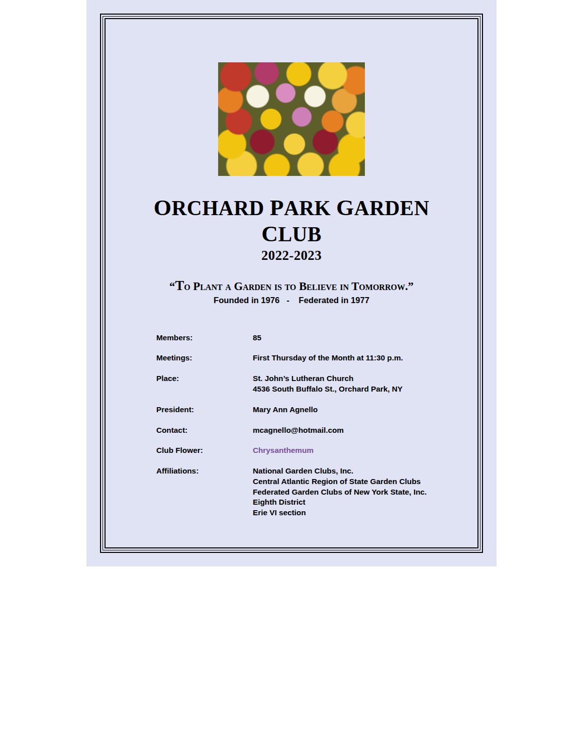ORCHARD PARK GARDEN CLUB
2022-2023
“To Plant a Garden is to Believe in Tomorrow.”
Founded in 1976 - Federated in 1977
| Members: | 85 |
| Meetings: | First Thursday of the Month at 11:30 p.m. |
| Place: | St. John’s Lutheran Church 4536 South Buffalo St., Orchard Park, NY |
| President: | Mary Ann Agnello |
| Contact: | mcagnello@hotmail.com |
| Club Flower: | Chrysanthemum |
| Affiliations: | National Garden Clubs, Inc. Central Atlantic Region of State Garden Clubs Federated Garden Clubs of New York State, Inc. Eighth District Erie VI section |